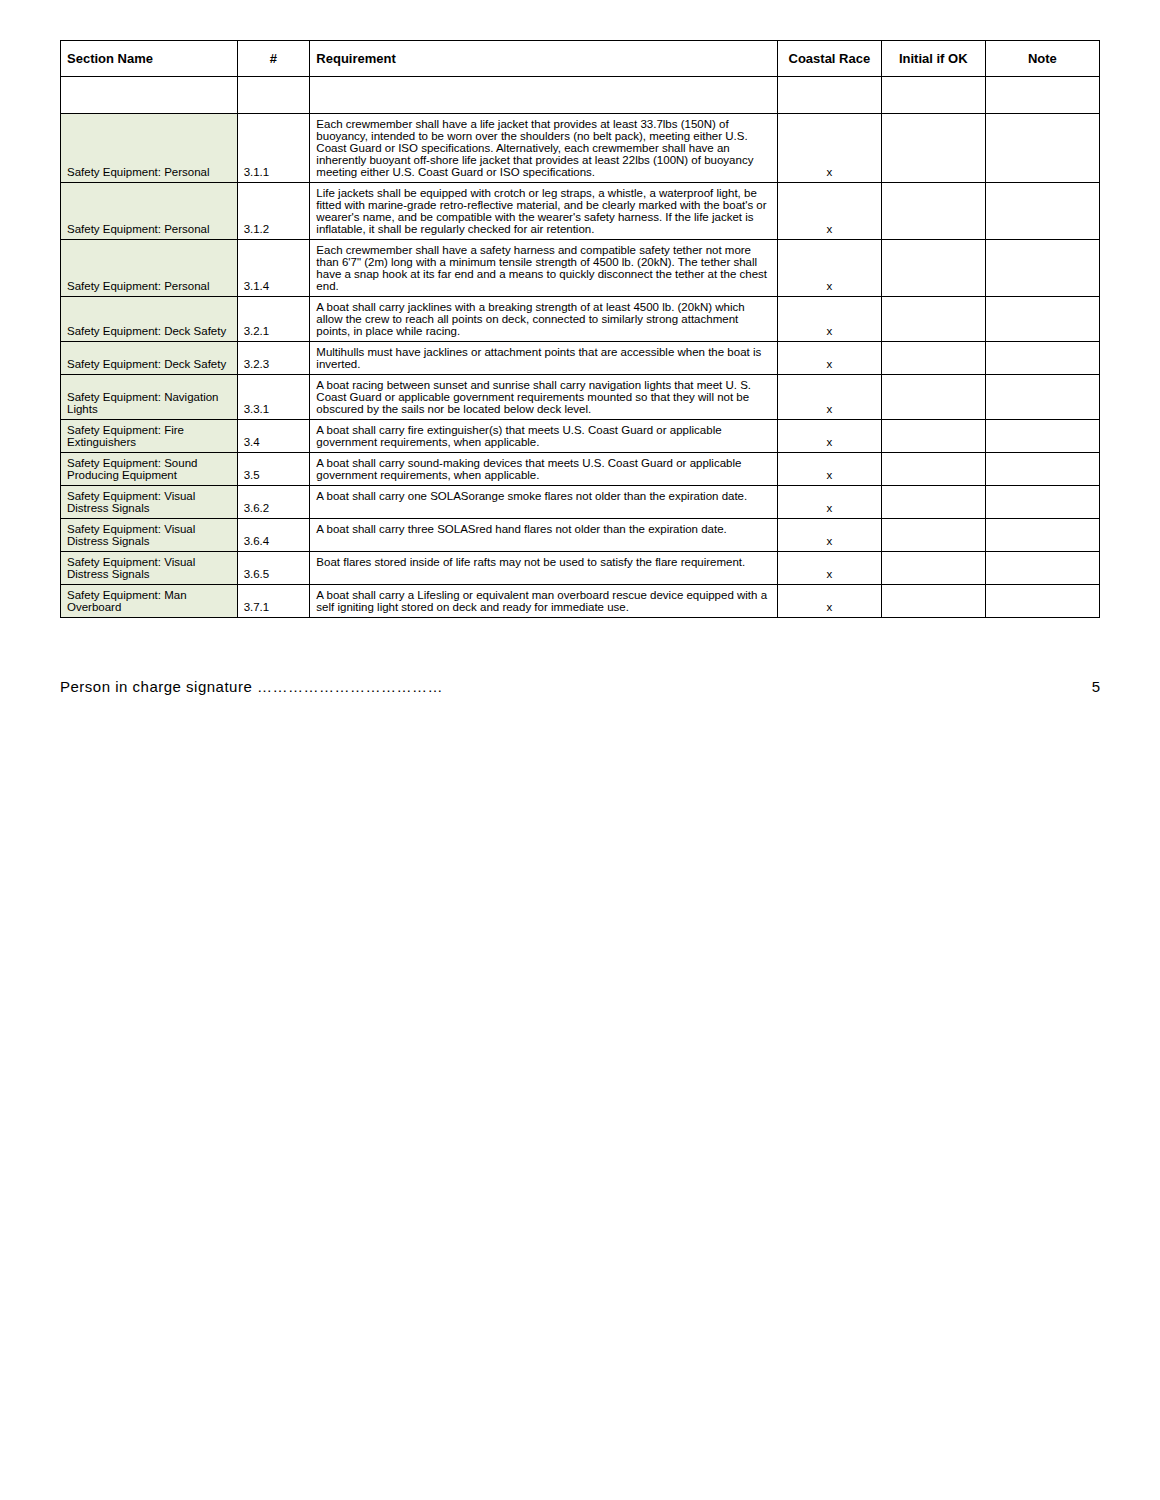| Section Name | # | Requirement | Coastal Race | Initial if OK | Note |
| --- | --- | --- | --- | --- | --- |
| Safety Equipment: Personal | 3.1.1 | Each crewmember shall have a life jacket that provides at least 33.7lbs (150N) of buoyancy, intended to be worn over the shoulders (no belt pack), meeting either U.S. Coast Guard or ISO specifications. Alternatively, each crewmember shall have an inherently buoyant off-shore life jacket that provides at least 22lbs (100N) of buoyancy meeting either U.S. Coast Guard or ISO specifications. | x | | |
| Safety Equipment: Personal | 3.1.2 | Life jackets shall be equipped with crotch or leg straps, a whistle, a waterproof light, be fitted with marine-grade retro-reflective material, and be clearly marked with the boat's or wearer's name, and be compatible with the wearer's safety harness. If the life jacket is inflatable, it shall be regularly checked for air retention. | x | | |
| Safety Equipment: Personal | 3.1.4 | Each crewmember shall have a safety harness and compatible safety tether not more than 6'7" (2m) long with a minimum tensile strength of 4500 lb. (20kN). The tether shall have a snap hook at its far end and a means to quickly disconnect the tether at the chest end. | x | | |
| Safety Equipment: Deck Safety | 3.2.1 | A boat shall carry jacklines with a breaking strength of at least 4500 lb. (20kN) which allow the crew to reach all points on deck, connected to similarly strong attachment points, in place while racing. | x | | |
| Safety Equipment: Deck Safety | 3.2.3 | Multihulls must have jacklines or attachment points that are accessible when the boat is inverted. | x | | |
| Safety Equipment: Navigation Lights | 3.3.1 | A boat racing between sunset and sunrise shall carry navigation lights that meet U. S. Coast Guard or applicable government requirements mounted so that they will not be obscured by the sails nor be located below deck level. | x | | |
| Safety Equipment: Fire Extinguishers | 3.4 | A boat shall carry fire extinguisher(s) that meets U.S. Coast Guard or applicable government requirements, when applicable. | x | | |
| Safety Equipment: Sound Producing Equipment | 3.5 | A boat shall carry sound-making devices that meets U.S. Coast Guard or applicable government requirements, when applicable. | x | | |
| Safety Equipment: Visual Distress Signals | 3.6.2 | A boat shall carry one SOLASorange smoke flares not older than the expiration date. | x | | |
| Safety Equipment: Visual Distress Signals | 3.6.4 | A boat shall carry three SOLASred hand flares not older than the expiration date. | x | | |
| Safety Equipment: Visual Distress Signals | 3.6.5 | Boat flares stored inside of life rafts may not be used to satisfy the flare requirement. | x | | |
| Safety Equipment: Man Overboard | 3.7.1 | A boat shall carry a Lifesling or equivalent man overboard rescue device equipped with a self igniting light stored on deck and ready for immediate use. | x | | |
Person in charge signature ………………………………
5